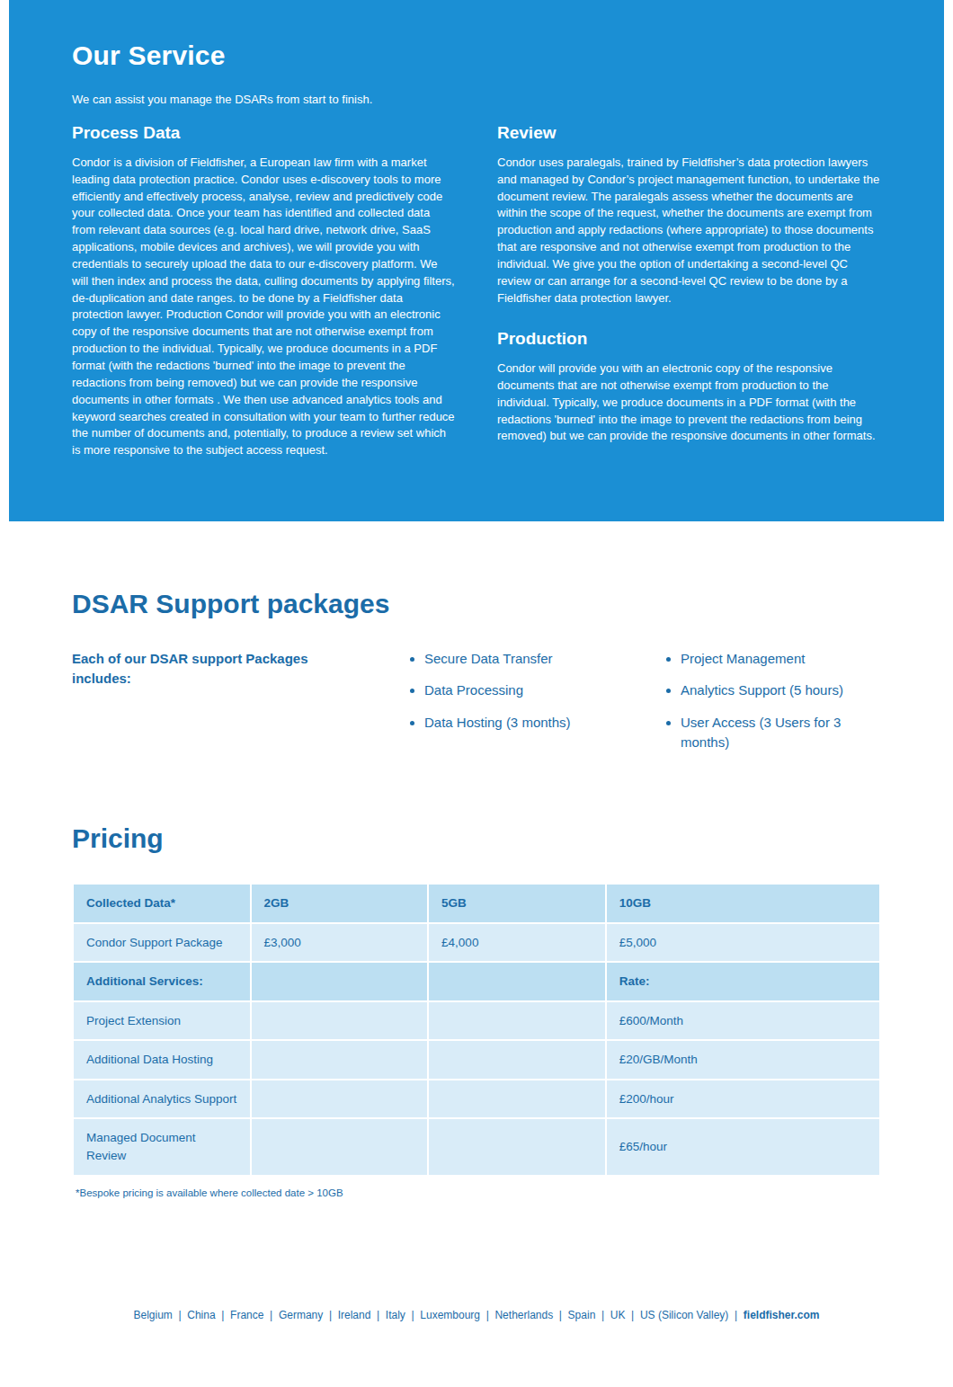Our Service
We can assist you manage the DSARs from start to finish.
Process Data
Condor is a division of Fieldfisher, a European law firm with a market leading data protection practice. Condor uses e-discovery tools to more efficiently and effectively process, analyse, review and predictively code your collected data. Once your team has identified and collected data from relevant data sources (e.g. local hard drive, network drive, SaaS applications, mobile devices and archives), we will provide you with credentials to securely upload the data to our e-discovery platform. We will then index and process the data, culling documents by applying filters, de-duplication and date ranges. to be done by a Fieldfisher data protection lawyer. Production Condor will provide you with an electronic copy of the responsive documents that are not otherwise exempt from production to the individual. Typically, we produce documents in a PDF format (with the redactions 'burned' into the image to prevent the redactions from being removed) but we can provide the responsive documents in other formats . We then use advanced analytics tools and keyword searches created in consultation with your team to further reduce the number of documents and, potentially, to produce a review set which is more responsive to the subject access request.
Review
Condor uses paralegals, trained by Fieldfisher’s data protection lawyers and managed by Condor’s project management function, to undertake the document review. The paralegals assess whether the documents are within the scope of the request, whether the documents are exempt from production and apply redactions (where appropriate) to those documents that are responsive and not otherwise exempt from production to the individual. We give you the option of undertaking a second-level QC review or can arrange for a second-level QC review to be done by a Fieldfisher data protection lawyer.
Production
Condor will provide you with an electronic copy of the responsive documents that are not otherwise exempt from production to the individual. Typically, we produce documents in a PDF format (with the redactions 'burned' into the image to prevent the redactions from being removed) but we can provide the responsive documents in other formats.
DSAR Support packages
Each of our DSAR support Packages includes:
Secure Data Transfer
Data Processing
Data Hosting (3 months)
Project Management
Analytics Support (5 hours)
User Access (3 Users for 3 months)
Pricing
| Collected Data* | 2GB | 5GB | 10GB |
| --- | --- | --- | --- |
| Condor Support Package | £3,000 | £4,000 | £5,000 |
| Additional Services: | | | Rate: |
| Project Extension | | | £600/Month |
| Additional Data Hosting | | | £20/GB/Month |
| Additional Analytics Support | | | £200/hour |
| Managed Document Review | | | £65/hour |
*Bespoke pricing is available where collected date > 10GB
Belgium | China | France | Germany | Ireland | Italy | Luxembourg | Netherlands | Spain | UK | US (Silicon Valley) | fieldfisher.com